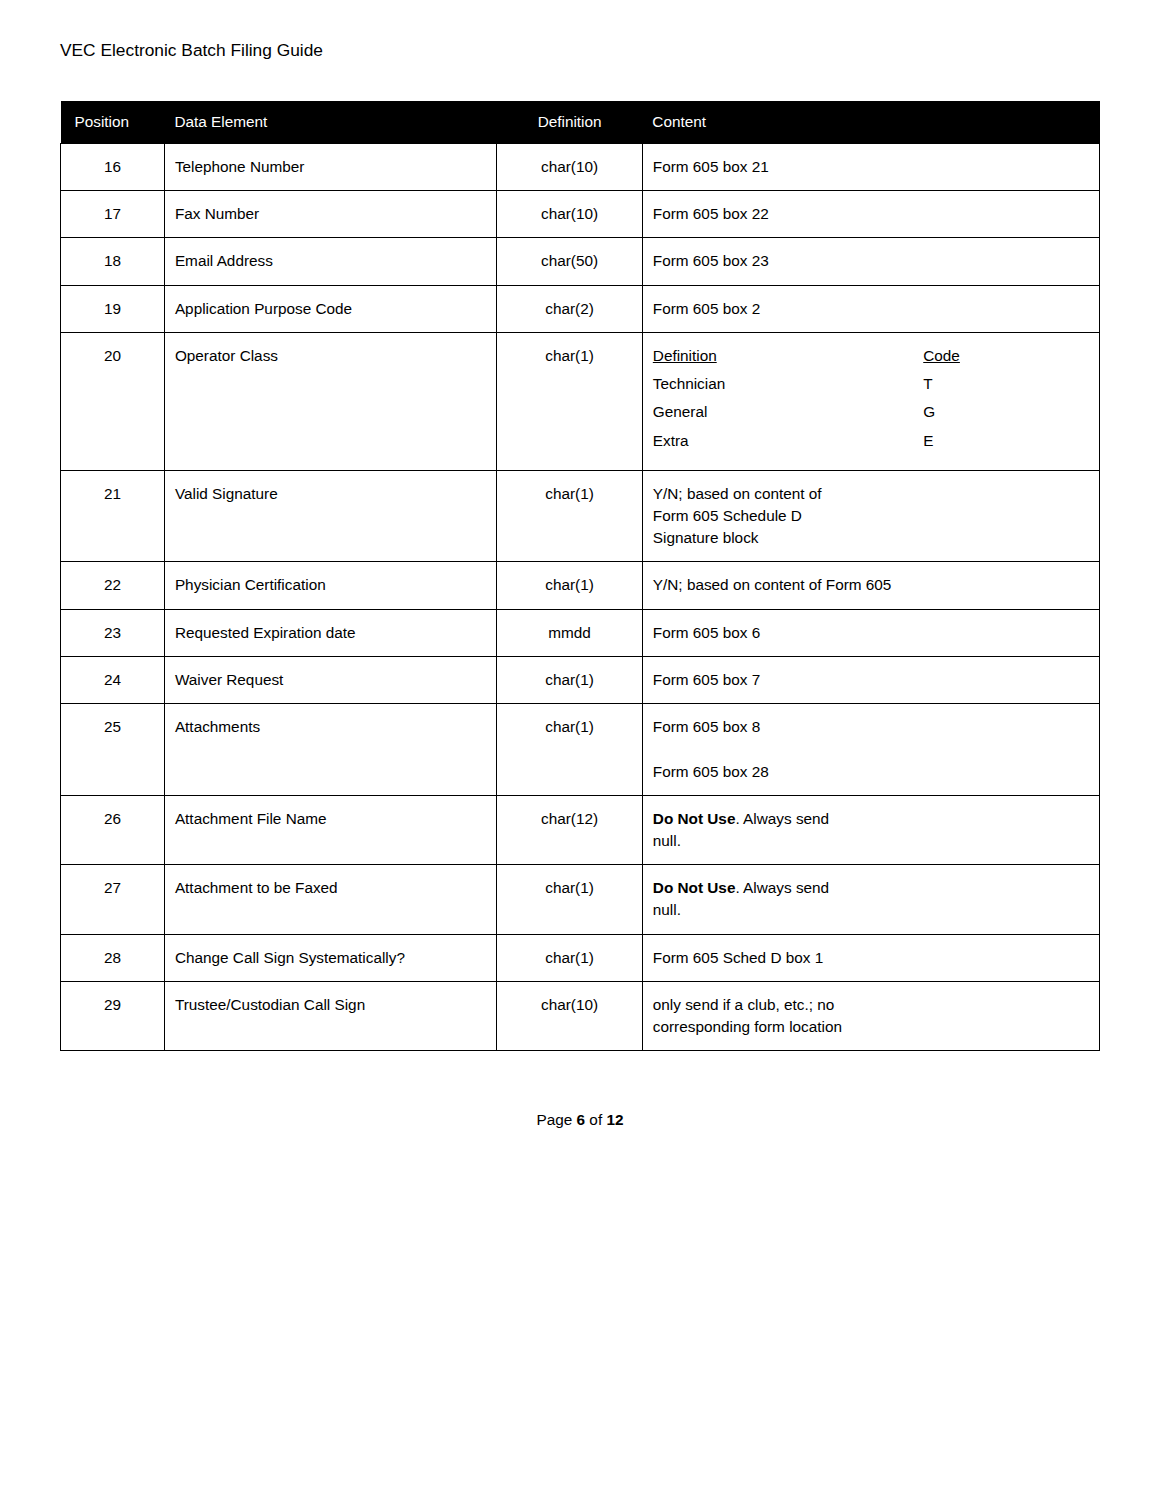VEC Electronic Batch Filing Guide
| Position | Data Element | Definition | Content |
| --- | --- | --- | --- |
| 16 | Telephone Number | char(10) | Form 605 box 21 |
| 17 | Fax Number | char(10) | Form 605 box 22 |
| 18 | Email Address | char(50) | Form 605 box 23 |
| 19 | Application Purpose Code | char(2) | Form 605 box 2 |
| 20 | Operator Class | char(1) | / Definition / Code / / Technician / T / / General / G / / Extra / E / |
| 21 | Valid Signature | char(1) | Y/N; based on content of Form 605 Schedule D Signature block |
| 22 | Physician Certification | char(1) | Y/N; based on content of Form 605 |
| 23 | Requested Expiration date | mmdd | Form 605 box 6 |
| 24 | Waiver Request | char(1) | Form 605 box 7 |
| 25 | Attachments | char(1) | Form 605 box 8 Form 605 box 28 |
| 26 | Attachment File Name | char(12) | Do Not Use . Always send null. |
| 27 | Attachment to be Faxed | char(1) | Do Not Use . Always send null. |
| 28 | Change Call Sign Systematically? | char(1) | Form 605 Sched D box 1 |
| 29 | Trustee/Custodian Call Sign | char(10) | only send if a club, etc.; no corresponding form location |
Page 6 of 12